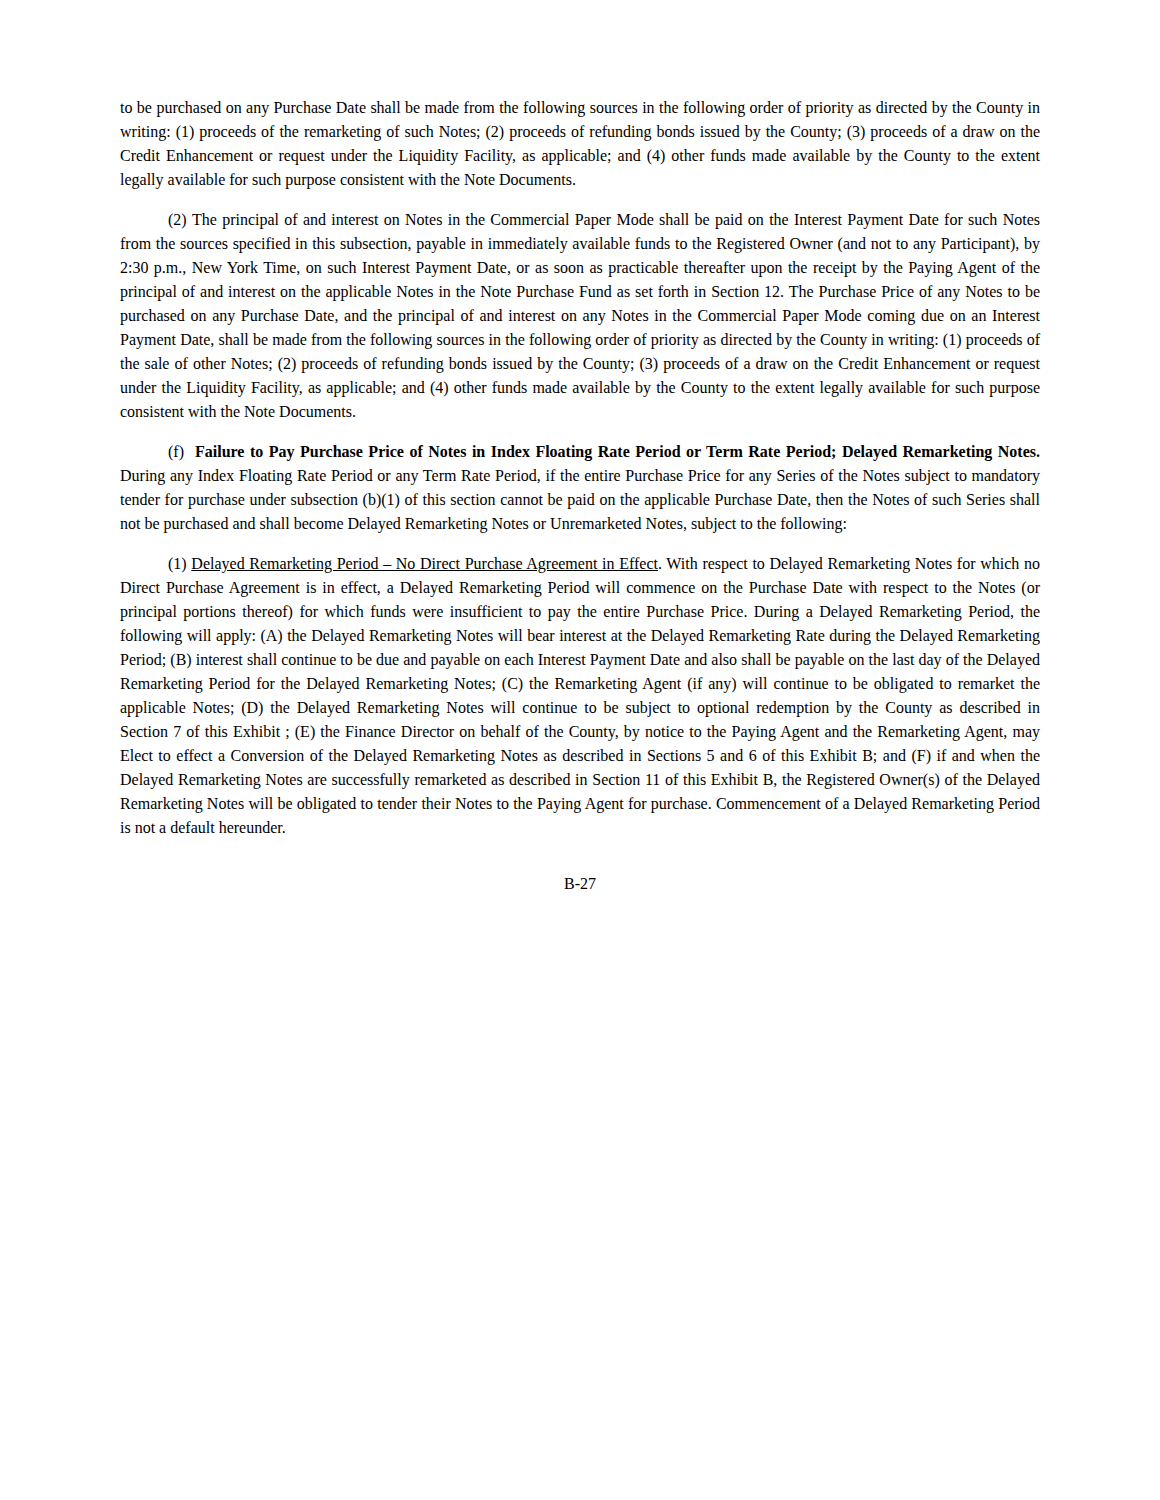to be purchased on any Purchase Date shall be made from the following sources in the following order of priority as directed by the County in writing: (1) proceeds of the remarketing of such Notes; (2) proceeds of refunding bonds issued by the County; (3) proceeds of a draw on the Credit Enhancement or request under the Liquidity Facility, as applicable; and (4) other funds made available by the County to the extent legally available for such purpose consistent with the Note Documents.
(2) The principal of and interest on Notes in the Commercial Paper Mode shall be paid on the Interest Payment Date for such Notes from the sources specified in this subsection, payable in immediately available funds to the Registered Owner (and not to any Participant), by 2:30 p.m., New York Time, on such Interest Payment Date, or as soon as practicable thereafter upon the receipt by the Paying Agent of the principal of and interest on the applicable Notes in the Note Purchase Fund as set forth in Section 12. The Purchase Price of any Notes to be purchased on any Purchase Date, and the principal of and interest on any Notes in the Commercial Paper Mode coming due on an Interest Payment Date, shall be made from the following sources in the following order of priority as directed by the County in writing: (1) proceeds of the sale of other Notes; (2) proceeds of refunding bonds issued by the County; (3) proceeds of a draw on the Credit Enhancement or request under the Liquidity Facility, as applicable; and (4) other funds made available by the County to the extent legally available for such purpose consistent with the Note Documents.
(f) Failure to Pay Purchase Price of Notes in Index Floating Rate Period or Term Rate Period; Delayed Remarketing Notes. During any Index Floating Rate Period or any Term Rate Period, if the entire Purchase Price for any Series of the Notes subject to mandatory tender for purchase under subsection (b)(1) of this section cannot be paid on the applicable Purchase Date, then the Notes of such Series shall not be purchased and shall become Delayed Remarketing Notes or Unremarketed Notes, subject to the following:
(1) Delayed Remarketing Period – No Direct Purchase Agreement in Effect. With respect to Delayed Remarketing Notes for which no Direct Purchase Agreement is in effect, a Delayed Remarketing Period will commence on the Purchase Date with respect to the Notes (or principal portions thereof) for which funds were insufficient to pay the entire Purchase Price. During a Delayed Remarketing Period, the following will apply: (A) the Delayed Remarketing Notes will bear interest at the Delayed Remarketing Rate during the Delayed Remarketing Period; (B) interest shall continue to be due and payable on each Interest Payment Date and also shall be payable on the last day of the Delayed Remarketing Period for the Delayed Remarketing Notes; (C) the Remarketing Agent (if any) will continue to be obligated to remarket the applicable Notes; (D) the Delayed Remarketing Notes will continue to be subject to optional redemption by the County as described in Section 7 of this Exhibit ; (E) the Finance Director on behalf of the County, by notice to the Paying Agent and the Remarketing Agent, may Elect to effect a Conversion of the Delayed Remarketing Notes as described in Sections 5 and 6 of this Exhibit B; and (F) if and when the Delayed Remarketing Notes are successfully remarketed as described in Section 11 of this Exhibit B, the Registered Owner(s) of the Delayed Remarketing Notes will be obligated to tender their Notes to the Paying Agent for purchase. Commencement of a Delayed Remarketing Period is not a default hereunder.
B-27